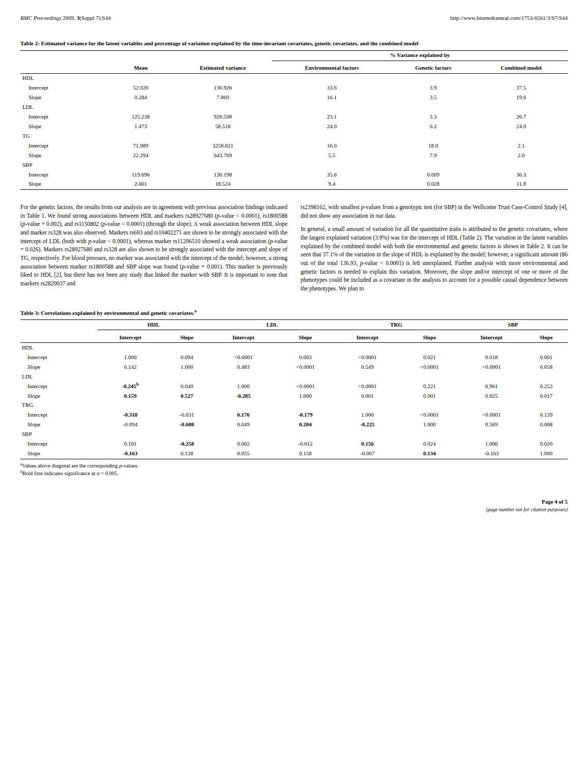BMC Proceedings 2009, 3(Suppl 7):S44
http://www.biomedcentral.com/1753-6561/3/S7/S44
Table 2: Estimated variance for the latent variables and percentage of variation explained by the time-invariant covariates, genetic covariates, and the combined model
| | | | % Variance explained by |
| --- | --- | --- | --- |
| | Mean | Estimated variance | Environmental factors | Genetic factors | Combined model |
| HDL | | | | | |
| Intercept | 52.020 | 136.926 | 33.6 | 3.9 | 37.5 |
| Slope | 0.284 | 7.860 | 16.1 | 3.5 | 19.6 |
| LDL | | | | | |
| Intercept | 125.238 | 926.508 | 23.1 | 3.3 | 26.7 |
| Slope | 1.473 | 58.518 | 24.0 | 0.2 | 24.0 |
| TG | | | | | |
| Intercept | 71.989 | 3258.821 | 16.0 | 18.0 | 2.1 |
| Slope | 22.294 | 643.769 | 5.5 | 7.9 | 2.0 |
| SBP | | | | | |
| Intercept | 119.696 | 130.198 | 35.6 | 0.009 | 36.3 |
| Slope | 2.601 | 18.524 | 9.4 | 0.028 | 11.8 |
For the genetic factors, the results from our analysis are in agreement with previous association findings indicated in Table 1. We found strong associations between HDL and markers rs28927680 (p-value < 0.0001), rs1800588 (p-value = 0.002), and rs1150802 (p-value < 0.0001) (through the slope). A weak association between HDL slope and marker rs328 was also observed. Markers rs693 and rs10402271 are shown to be strongly associated with the intercept of LDL (both with p-value < 0.0001), whereas marker rs11206510 showed a weak association (p-value = 0.026). Markers rs28927680 and rs328 are also shown to be strongly associated with the intercept and slope of TG, respectively. For blood pressure, no marker was associated with the intercept of the model; however, a strong association between marker rs1800588 and SBP slope was found (p-value = 0.001). This marker is previously liked to HDL [2], but there has not been any study that linked the marker with SBP. It is important to note that markers rs2820037 and
rs2398162, with smallest p-values from a genotypic test (for SBP) in the Wellcome Trust Case-Control Study [4], did not show any association in our data.
In general, a small amount of variation for all the quantitative traits is attributed to the genetic covariates, where the largest explained variation (3.9%) was for the intercept of HDL (Table 2). The variation in the latent variables explained by the combined model with both the environmental and genetic factors is shown in Table 2. It can be seen that 37.1% of the variation in the slope of HDL is explained by the model; however, a significant amount (86 out of the total 136.93, p-value < 0.0001) is left unexplained. Further analysis with more environmental and genetic factors is needed to explain this variation. Moreover, the slope and/or intercept of one or more of the phenotypes could be included as a covariate in the analysis to account for a possible casual dependence between the phenotypes. We plan to
Table 3: Correlations explained by environmental and genetic covariates.a
| | HDL | LDL | TRG | SBP |
| --- | --- | --- | --- | --- |
| | Intercept | Slope | Intercept | Slope | Intercept | Slope | Intercept | Slope |
| HDL | | | | | | | | |
| Intercept | 1.000 | 0.094 | <0.0001 | 0.003 | <0.0001 | 0.021 | 0.018 | 0.001 |
| Slope | 0.142 | 1.000 | 0.483 | <0.0001 | 0.549 | <0.0001 | <0.0001 | 0.058 |
| LDL | | | | | | | | |
| Intercept | -0.245 b | 0.040 | 1.000 | <0.0001 | <0.0001 | 0.221 | 0.961 | 0.253 |
| Slope | 0.159 | 0.527 | -0.285 | 1.000 | 0.001 | 0.001 | 0.825 | 0.017 |
| TRG | | | | | | | | |
| Intercept | -0.318 | -0.031 | 0.176 | -0.179 | 1.000 | <0.0001 | <0.0001 | 0.139 |
| Slope | -0.094 | -0.608 | 0.049 | 0.204 | -0.225 | 1.000 | 0.569 | 0.008 |
| SBP | | | | | | | | |
| Intercept | 0.101 | -0.258 | 0.002 | -0.012 | 0.156 | 0.024 | 1.000 | 0.020 |
| Slope | -0.163 | 0.138 | 0.055 | 0.158 | -0.067 | 0.134 | -0.163 | 1.000 |
aValues above diagonal are the corresponding p-values.
bBold font indicates significance at α = 0.005.
Page 4 of 5
(page number not for citation purposes)